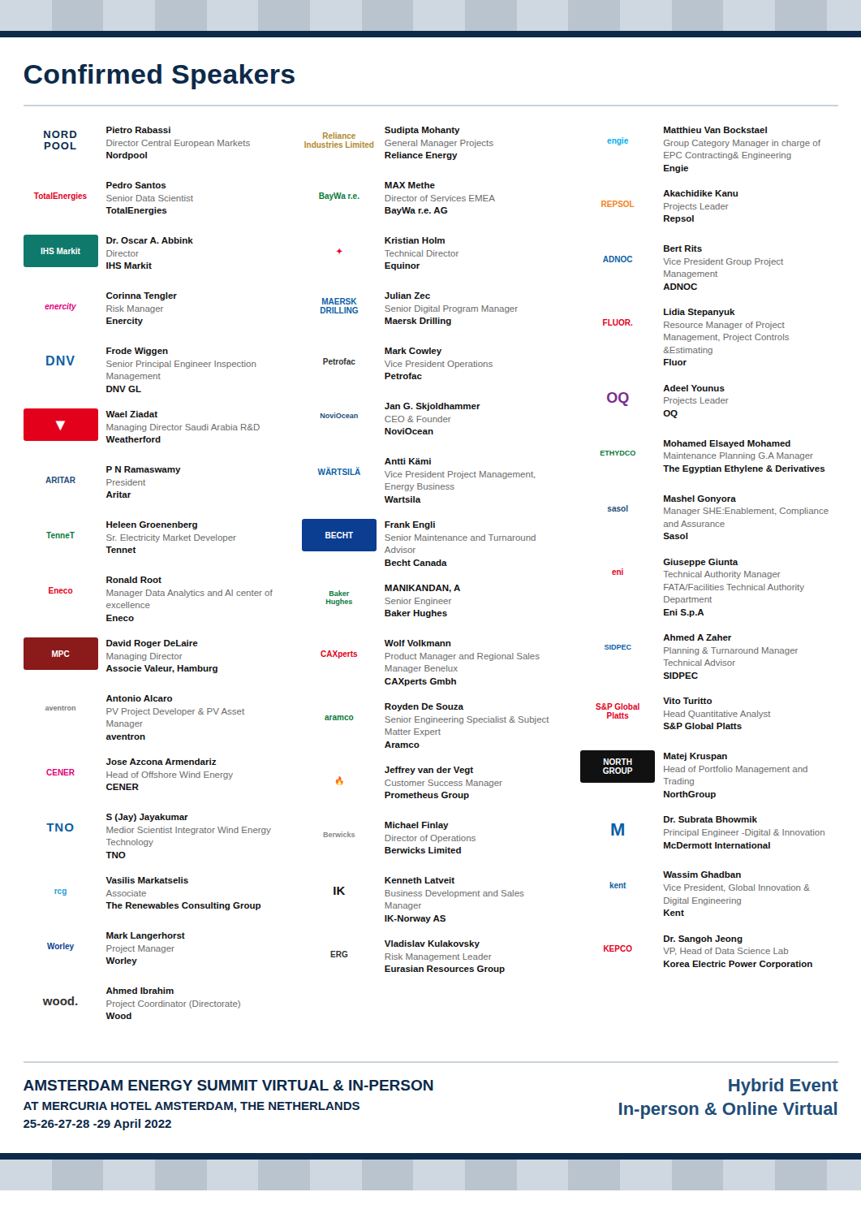Confirmed Speakers
NORD
POOL
Pietro Rabassi
Director Central European Markets
Nordpool
TotalEnergies
Pedro Santos
Senior Data Scientist
TotalEnergies
IHS Markit
Dr. Oscar A. Abbink
Director
IHS Markit
enercity
Corinna Tengler
Risk Manager
Enercity
DNV
Frode Wiggen
Senior Principal Engineer Inspection Management
DNV GL
▼
Wael Ziadat
Managing Director Saudi Arabia R&D
Weatherford
ARITAR
P N Ramaswamy
President
Aritar
TenneT
Heleen Groenenberg
Sr. Electricity Market Developer
Tennet
Eneco
Ronald Root
Manager Data Analytics and AI center of excellence
Eneco
MPC
David Roger DeLaire
Managing Director
Associe Valeur, Hamburg
aventron
Antonio Alcaro
PV Project Developer & PV Asset Manager
aventron
CENER
Jose Azcona Armendariz
Head of Offshore Wind Energy
CENER
TNO
S (Jay) Jayakumar
Medior Scientist Integrator Wind Energy Technology
TNO
rcg
Vasilis Markatselis
Associate
The Renewables Consulting Group
Worley
Mark Langerhorst
Project Manager
Worley
wood.
Ahmed Ibrahim
Project Coordinator (Directorate)
Wood
Reliance
Industries Limited
Sudipta Mohanty
General Manager Projects
Reliance Energy
BayWa r.e.
MAX Methe
Director of Services EMEA
BayWa r.e. AG
✦
Kristian Holm
Technical Director
Equinor
MAERSK
DRILLING
Julian Zec
Senior Digital Program Manager
Maersk Drilling
Petrofac
Mark Cowley
Vice President Operations
Petrofac
NoviOcean
Jan G. Skjoldhammer
CEO & Founder
NoviOcean
WÄRTSILÄ
Antti Kämi
Vice President Project Management, Energy Business
Wartsila
BECHT
Frank Engli
Senior Maintenance and Turnaround Advisor
Becht Canada
Baker
Hughes
MANIKANDAN, A
Senior Engineer
Baker Hughes
CAXperts
Wolf Volkmann
Product Manager and Regional Sales Manager Benelux
CAXperts Gmbh
aramco
Royden De Souza
Senior Engineering Specialist & Subject Matter Expert
Aramco
🔥
Jeffrey van der Vegt
Customer Success Manager
Prometheus Group
Berwicks
Michael Finlay
Director of Operations
Berwicks Limited
IK
Kenneth Latveit
Business Development and Sales Manager
IK-Norway AS
ERG
Vladislav Kulakovsky
Risk Management Leader
Eurasian Resources Group
engie
Matthieu Van Bockstael
Group Category Manager in charge of EPC Contracting& Engineering
Engie
REPSOL
Akachidike Kanu
Projects Leader
Repsol
ADNOC
Bert Rits
Vice President Group Project Management
ADNOC
FLUOR.
Lidia Stepanyuk
Resource Manager of Project Management, Project Controls &Estimating
Fluor
OQ
Adeel Younus
Projects Leader
OQ
ETHYDCO
Mohamed Elsayed Mohamed
Maintenance Planning G.A Manager
The Egyptian Ethylene & Derivatives
sasol
Mashel Gonyora
Manager SHE:Enablement, Compliance and Assurance
Sasol
eni
Giuseppe Giunta
Technical Authority Manager FATA/Facilities Technical Authority Department
Eni S.p.A
SIDPEC
Ahmed A Zaher
Planning & Turnaround Manager Technical Advisor
SIDPEC
S&P Global
Platts
Vito Turitto
Head Quantitative Analyst
S&P Global Platts
NORTH
GROUP
Matej Kruspan
Head of Portfolio Management and Trading
NorthGroup
M
Dr. Subrata Bhowmik
Principal Engineer -Digital & Innovation
McDermott International
kent
Wassim Ghadban
Vice President, Global Innovation & Digital Engineering
Kent
KEPCO
Dr. Sangoh Jeong
VP, Head of Data Science Lab
Korea Electric Power Corporation
AMSTERDAM ENERGY SUMMIT VIRTUAL & IN-PERSON
AT MERCURIA HOTEL AMSTERDAM, THE NETHERLANDS
25-26-27-28 -29 April 2022
Hybrid Event
In-person & Online Virtual